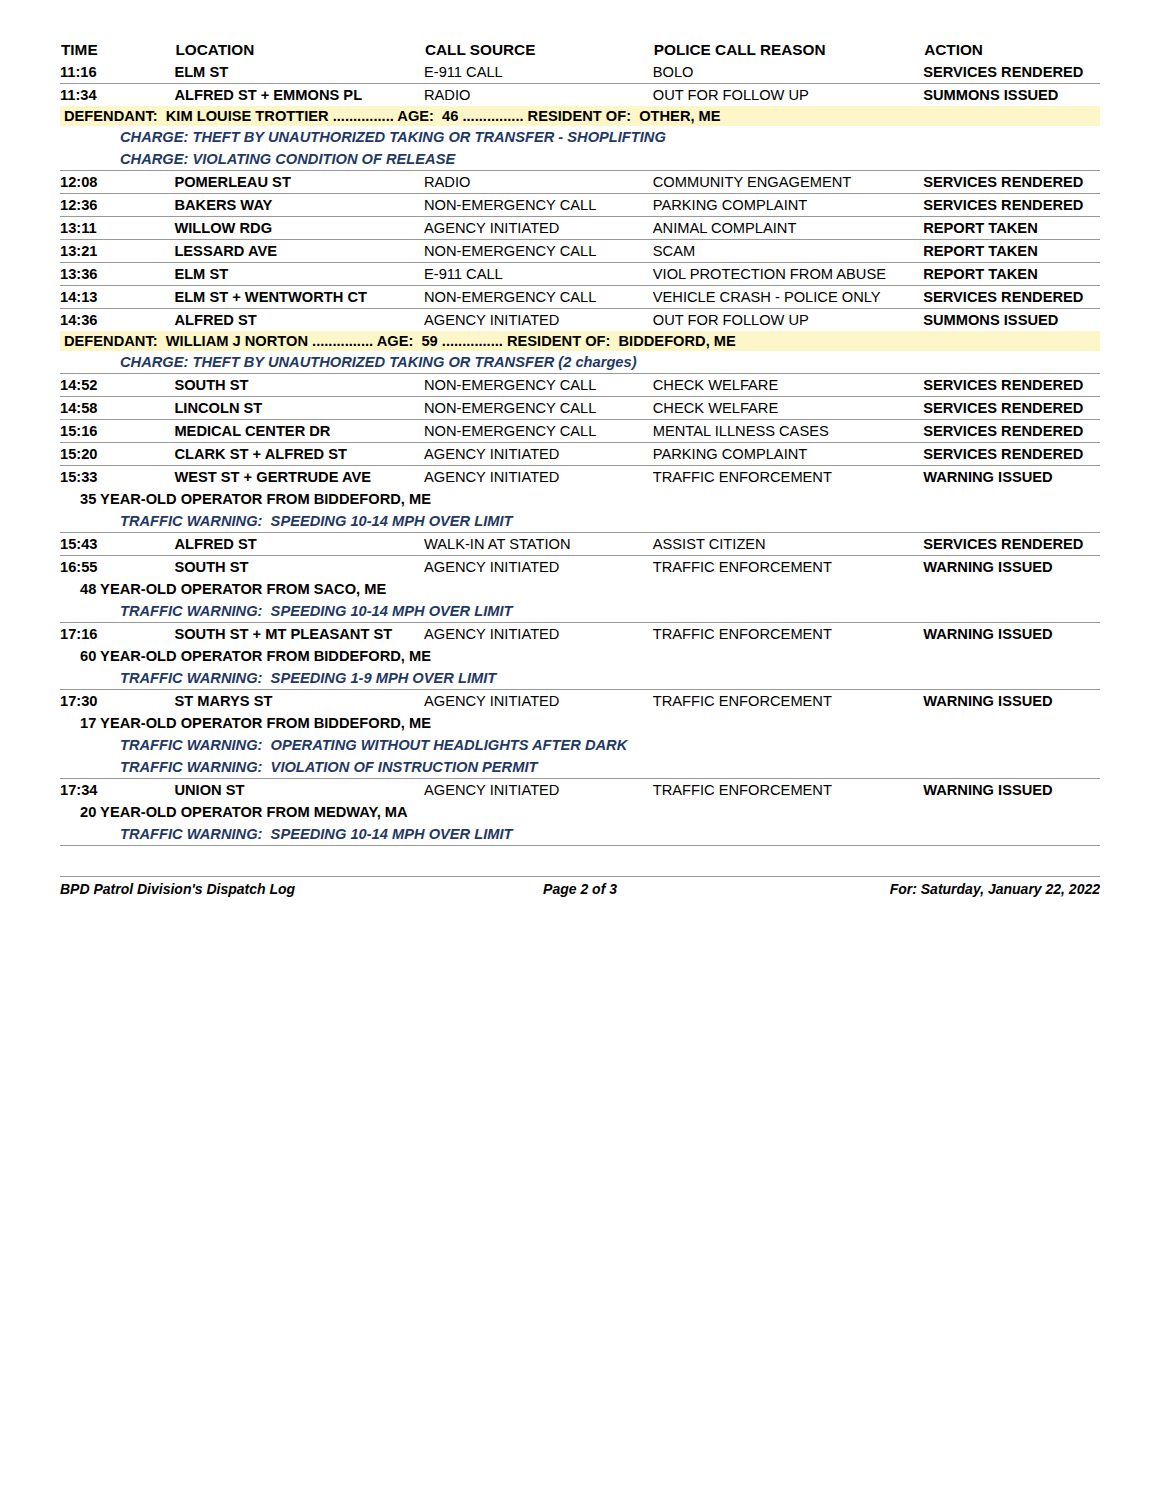| TIME | LOCATION | CALL SOURCE | POLICE CALL REASON | ACTION |
| --- | --- | --- | --- | --- |
| 11:16 | ELM ST | E-911 CALL | BOLO | SERVICES RENDERED |
| 11:34 | ALFRED ST + EMMONS PL | RADIO | OUT FOR FOLLOW UP | SUMMONS ISSUED |
| DEFENDANT: KIM LOUISE TROTTIER ............... AGE: 46 ............... RESIDENT OF: OTHER, ME |
| CHARGE: THEFT BY UNAUTHORIZED TAKING OR TRANSFER - SHOPLIFTING |
| CHARGE: VIOLATING CONDITION OF RELEASE |
| 12:08 | POMERLEAU ST | RADIO | COMMUNITY ENGAGEMENT | SERVICES RENDERED |
| 12:36 | BAKERS WAY | NON-EMERGENCY CALL | PARKING COMPLAINT | SERVICES RENDERED |
| 13:11 | WILLOW RDG | AGENCY INITIATED | ANIMAL COMPLAINT | REPORT TAKEN |
| 13:21 | LESSARD AVE | NON-EMERGENCY CALL | SCAM | REPORT TAKEN |
| 13:36 | ELM ST | E-911 CALL | VIOL PROTECTION FROM ABUSE | REPORT TAKEN |
| 14:13 | ELM ST + WENTWORTH CT | NON-EMERGENCY CALL | VEHICLE CRASH - POLICE ONLY | SERVICES RENDERED |
| 14:36 | ALFRED ST | AGENCY INITIATED | OUT FOR FOLLOW UP | SUMMONS ISSUED |
| DEFENDANT: WILLIAM J NORTON ............... AGE: 59 ............... RESIDENT OF: BIDDEFORD, ME |
| CHARGE: THEFT BY UNAUTHORIZED TAKING OR TRANSFER (2 charges) |
| 14:52 | SOUTH ST | NON-EMERGENCY CALL | CHECK WELFARE | SERVICES RENDERED |
| 14:58 | LINCOLN ST | NON-EMERGENCY CALL | CHECK WELFARE | SERVICES RENDERED |
| 15:16 | MEDICAL CENTER DR | NON-EMERGENCY CALL | MENTAL ILLNESS CASES | SERVICES RENDERED |
| 15:20 | CLARK ST + ALFRED ST | AGENCY INITIATED | PARKING COMPLAINT | SERVICES RENDERED |
| 15:33 | WEST ST + GERTRUDE AVE | AGENCY INITIATED | TRAFFIC ENFORCEMENT | WARNING ISSUED |
| 35 YEAR-OLD OPERATOR FROM BIDDEFORD, ME |
| TRAFFIC WARNING: SPEEDING 10-14 MPH OVER LIMIT |
| 15:43 | ALFRED ST | WALK-IN AT STATION | ASSIST CITIZEN | SERVICES RENDERED |
| 16:55 | SOUTH ST | AGENCY INITIATED | TRAFFIC ENFORCEMENT | WARNING ISSUED |
| 48 YEAR-OLD OPERATOR FROM SACO, ME |
| TRAFFIC WARNING: SPEEDING 10-14 MPH OVER LIMIT |
| 17:16 | SOUTH ST + MT PLEASANT ST | AGENCY INITIATED | TRAFFIC ENFORCEMENT | WARNING ISSUED |
| 60 YEAR-OLD OPERATOR FROM BIDDEFORD, ME |
| TRAFFIC WARNING: SPEEDING 1-9 MPH OVER LIMIT |
| 17:30 | ST MARYS ST | AGENCY INITIATED | TRAFFIC ENFORCEMENT | WARNING ISSUED |
| 17 YEAR-OLD OPERATOR FROM BIDDEFORD, ME |
| TRAFFIC WARNING: OPERATING WITHOUT HEADLIGHTS AFTER DARK |
| TRAFFIC WARNING: VIOLATION OF INSTRUCTION PERMIT |
| 17:34 | UNION ST | AGENCY INITIATED | TRAFFIC ENFORCEMENT | WARNING ISSUED |
| 20 YEAR-OLD OPERATOR FROM MEDWAY, MA |
| TRAFFIC WARNING: SPEEDING 10-14 MPH OVER LIMIT |
BPD Patrol Division's Dispatch Log
Page 2 of 3
For: Saturday, January 22, 2022